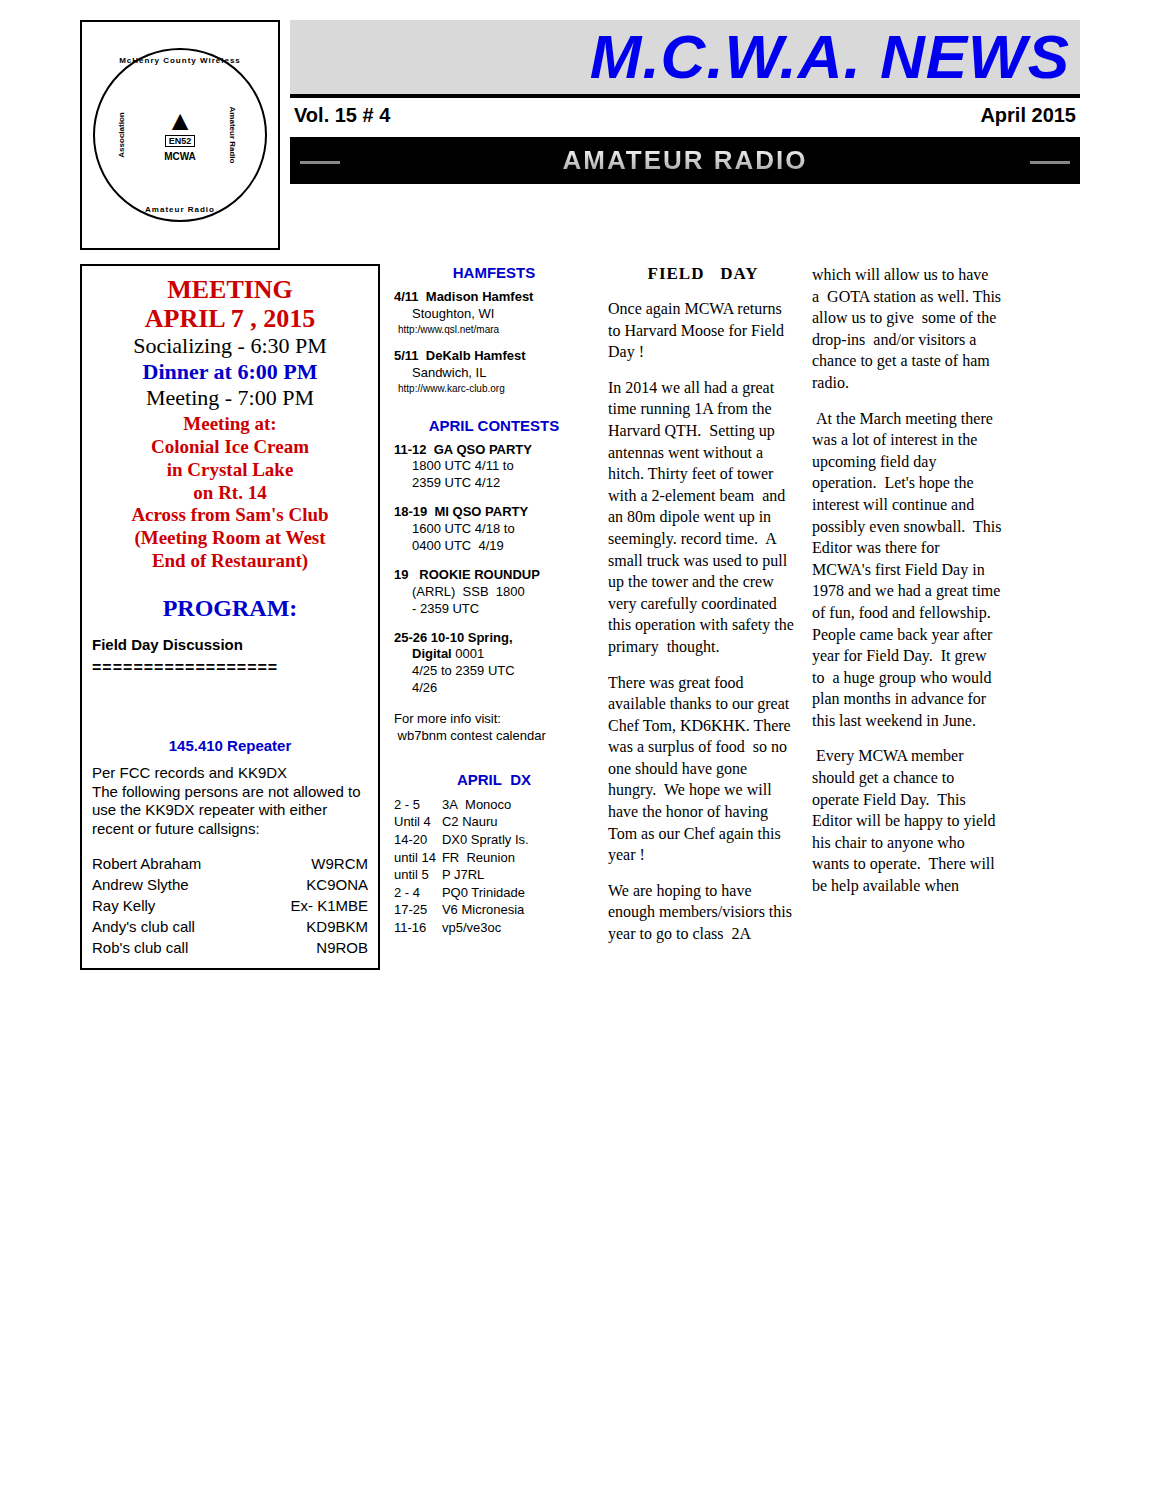McHenry County Wireless Association Amateur Radio Amateur Radio
▲
EN52
MCWA
M.C.W.A. NEWS
Vol. 15 # 4 April 2015
AMATEUR RADIO
MEETING
APRIL 7 , 2015
Socializing - 6:30 PM
Dinner at 6:00 PM
Meeting - 7:00 PM
Meeting at:
Colonial Ice Cream
in Crystal Lake
on Rt. 14
Across from Sam's Club
(Meeting Room at West
End of Restaurant)
PROGRAM:
Field Day Discussion
==================
145.410 Repeater
Per FCC records and KK9DX
The following persons are not allowed to use the KK9DX repeater with either recent or future callsigns:
| Robert Abraham | W9RCM |
| Andrew Slythe | KC9ONA |
| Ray Kelly | Ex- K1MBE |
| Andy's club call | KD9BKM |
| Rob's club call | N9ROB |
HAMFESTS
4/11 Madison Hamfest Stoughton, WI http:/www.qsl.net/mara
5/11 DeKalb Hamfest Sandwich, IL http://www.karc-club.org
APRIL CONTESTS
11-12 GA QSO PARTY 1800 UTC 4/11 to 2359 UTC 4/12
18-19 MI QSO PARTY 1600 UTC 4/18 to 0400 UTC 4/19
19 ROOKIE ROUNDUP (ARRL) SSB 1800 - 2359 UTC
25-26 10-10 Spring, Digital 0001 4/25 to 2359 UTC 4/26
For more info visit:
wb7bnm contest calendar
APRIL DX
| 2 - 5 | 3A Monoco |
| Until 4 | C2 Nauru |
| 14-20 | DX0 Spratly Is. |
| until 14 | FR Reunion |
| until 5 | P J7RL |
| 2 - 4 | PQ0 Trinidade |
| 17-25 | V6 Micronesia |
| 11-16 | vp5/ve3oc |
FIELD DAY
Once again MCWA returns to Harvard Moose for Field Day !
In 2014 we all had a great time running 1A from the Harvard QTH. Setting up antennas went without a hitch. Thirty feet of tower with a 2-element beam and an 80m dipole went up in seemingly. record time. A small truck was used to pull up the tower and the crew very carefully coordinated this operation with safety the primary thought.
There was great food available thanks to our great Chef Tom, KD6KHK. There was a surplus of food so no one should have gone hungry. We hope we will have the honor of having Tom as our Chef again this year !
We are hoping to have enough members/visiors this year to go to class 2A
which will allow us to have a GOTA station as well. This allow us to give some of the drop-ins and/or visitors a chance to get a taste of ham radio.
At the March meeting there was a lot of interest in the upcoming field day operation. Let's hope the interest will continue and possibly even snowball. This Editor was there for MCWA's first Field Day in 1978 and we had a great time of fun, food and fellowship. People came back year after year for Field Day. It grew to a huge group who would plan months in advance for this last weekend in June.
Every MCWA member should get a chance to operate Field Day. This Editor will be happy to yield his chair to anyone who wants to operate. There will be help available when